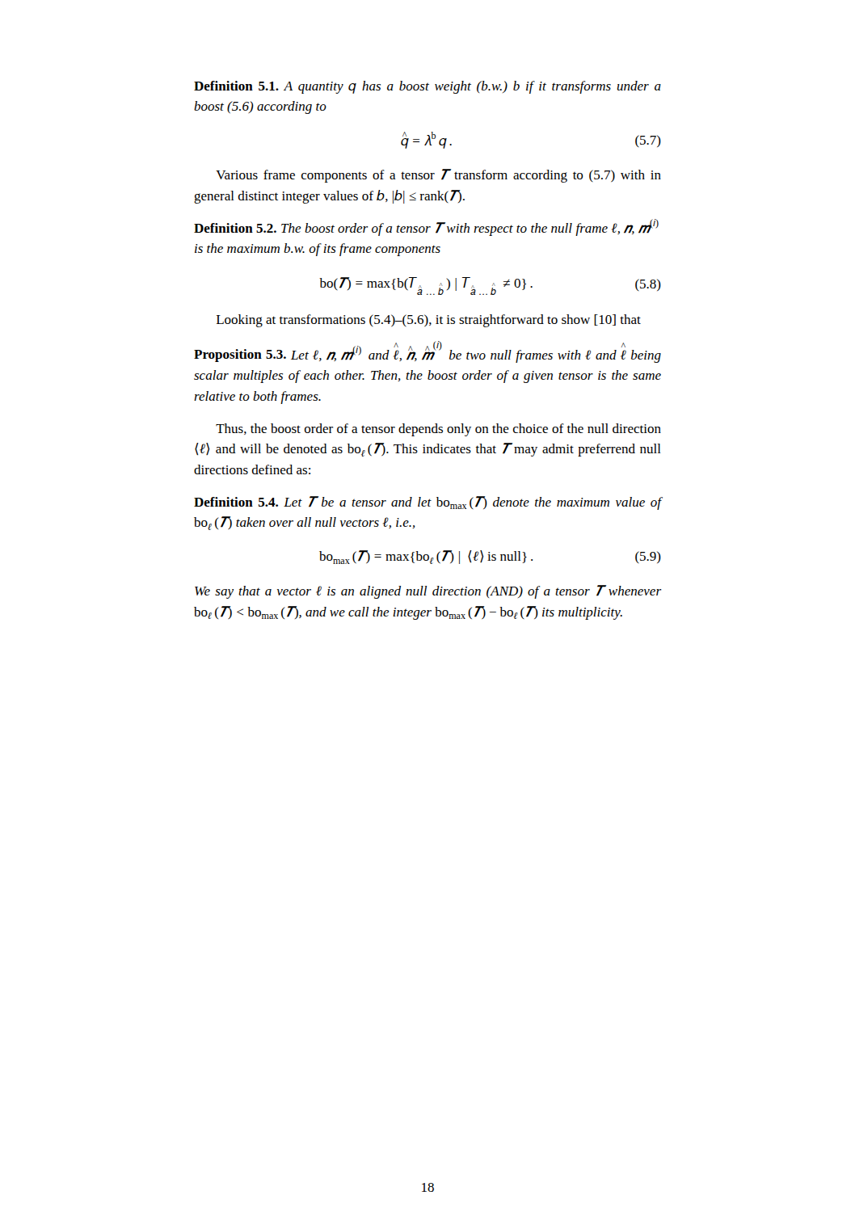Definition 5.1. A quantity q has a boost weight (b.w.) b if it transforms under a boost (5.6) according to
q^ = λb q . (5.7)
Various frame components of a tensor T transform according to (5.7) with in general distinct integer values of b, |b| ≤ rank(T).
Definition 5.2. The boost order of a tensor T with respect to the null frame ℓ, n, m(i) is the maximum b.w. of its frame components
bo(T) = max { b( Ta^…b^ ) | Ta^…b^ ≠0 } . (5.8)
Looking at transformations (5.4)–(5.6), it is straightforward to show [10] that
Proposition 5.3. Let ℓ, n, m(i) and ℓ^, n^, m^(i) be two null frames with ℓ and ℓ^ being scalar multiples of each other. Then, the boost order of a given tensor is the same relative to both frames.
Thus, the boost order of a tensor depends only on the choice of the null direction ⟨ℓ⟩ and will be denoted as boℓ(T). This indicates that T may admit preferrend null directions defined as:
Definition 5.4. Let T be a tensor and let bomax(T) denote the maximum value of boℓ(T) taken over all null vectors ℓ, i.e.,
bomax(T) = max { boℓ(T) | ⟨ℓ⟩ isnull } . (5.9)
We say that a vector ℓ is an aligned null direction (AND) of a tensor T whenever boℓ(T)<bomax(T), and we call the integer bomax(T)−boℓ(T) its multiplicity.
18